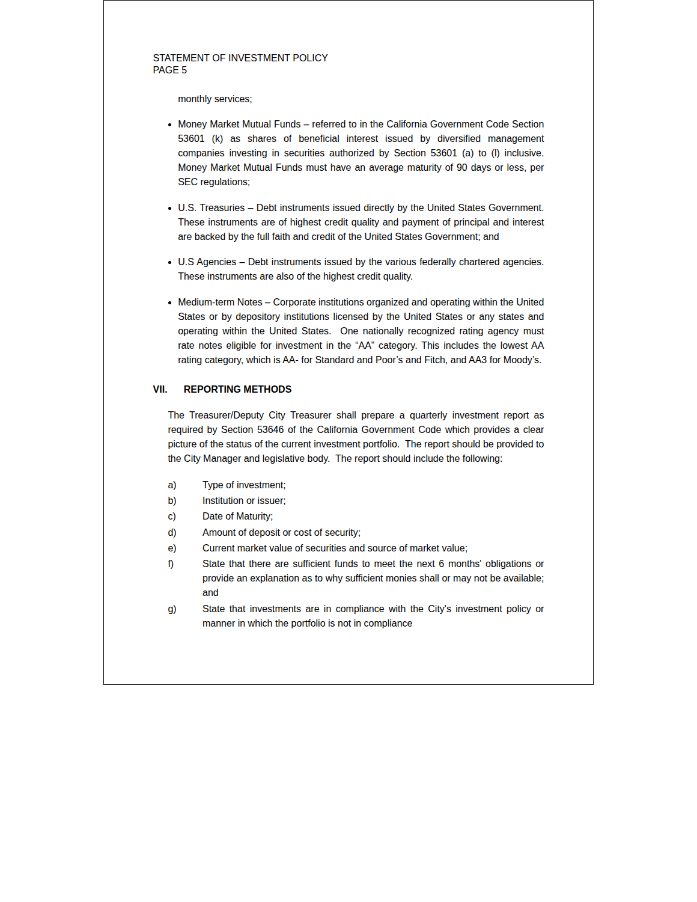STATEMENT OF INVESTMENT POLICY
PAGE 5
monthly services;
Money Market Mutual Funds – referred to in the California Government Code Section 53601 (k) as shares of beneficial interest issued by diversified management companies investing in securities authorized by Section 53601 (a) to (l) inclusive. Money Market Mutual Funds must have an average maturity of 90 days or less, per SEC regulations;
U.S. Treasuries – Debt instruments issued directly by the United States Government. These instruments are of highest credit quality and payment of principal and interest are backed by the full faith and credit of the United States Government; and
U.S Agencies – Debt instruments issued by the various federally chartered agencies. These instruments are also of the highest credit quality.
Medium-term Notes – Corporate institutions organized and operating within the United States or by depository institutions licensed by the United States or any states and operating within the United States. One nationally recognized rating agency must rate notes eligible for investment in the “AA” category. This includes the lowest AA rating category, which is AA- for Standard and Poor’s and Fitch, and AA3 for Moody’s.
VII. REPORTING METHODS
The Treasurer/Deputy City Treasurer shall prepare a quarterly investment report as required by Section 53646 of the California Government Code which provides a clear picture of the status of the current investment portfolio. The report should be provided to the City Manager and legislative body. The report should include the following:
| a) | Type of investment; |
| b) | Institution or issuer; |
| c) | Date of Maturity; |
| d) | Amount of deposit or cost of security; |
| e) | Current market value of securities and source of market value; |
| f) | State that there are sufficient funds to meet the next 6 months' obligations or provide an explanation as to why sufficient monies shall or may not be available; and |
| g) | State that investments are in compliance with the City's investment policy or manner in which the portfolio is not in compliance |